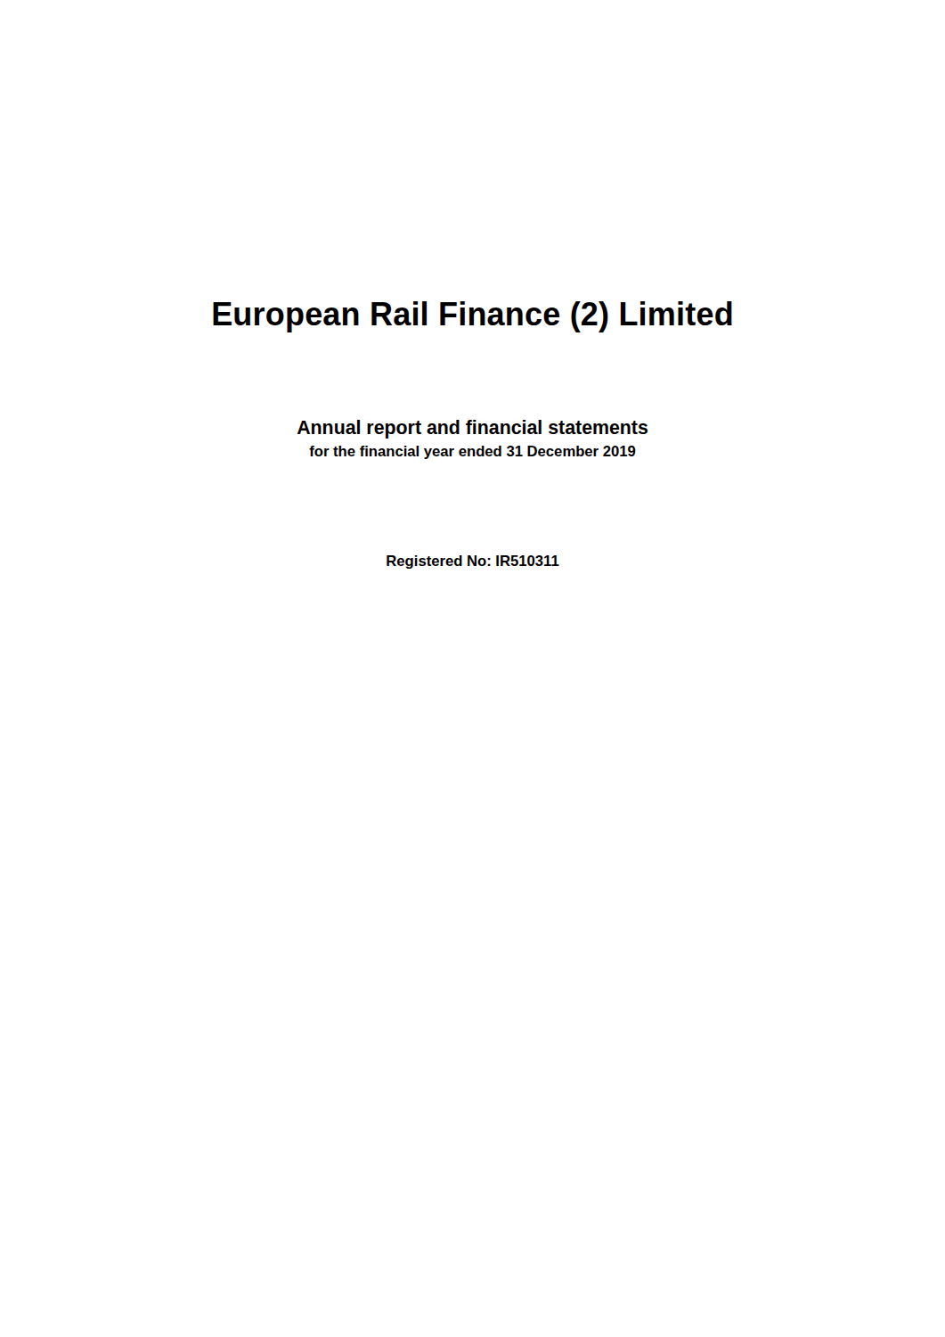European Rail Finance (2) Limited
Annual report and financial statements for the financial year ended 31 December 2019
Registered No: IR510311